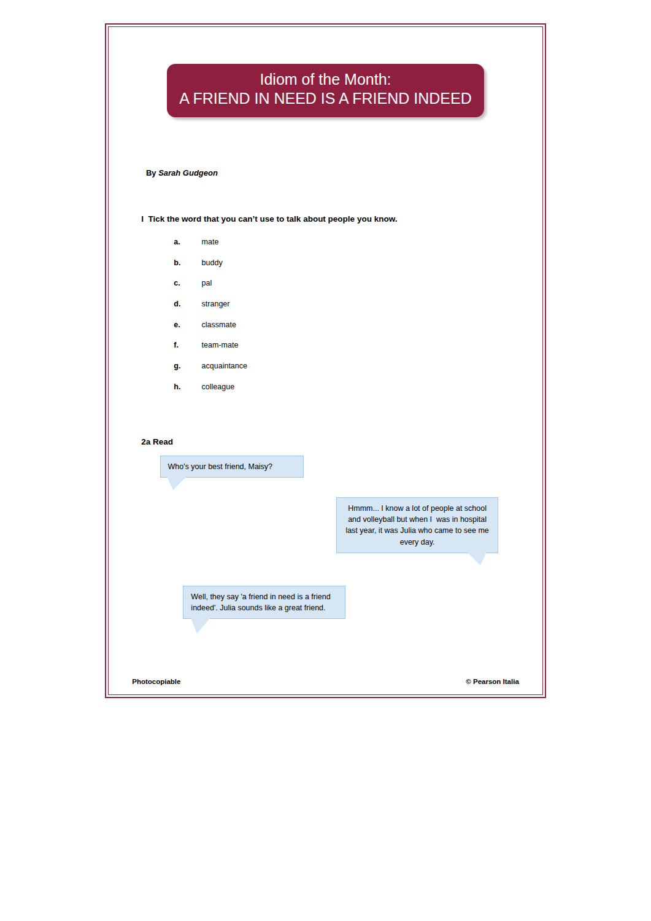Idiom of the Month:
A FRIEND IN NEED IS A FRIEND INDEED
By Sarah Gudgeon
I Tick the word that you can’t use to talk about people you know.
a. mate
b. buddy
c. pal
d. stranger
e. classmate
f. team-mate
g. acquaintance
h. colleague
2a Read
Who's your best friend, Maisy?
Hmmm... I know a lot of people at school and volleyball but when I was in hospital last year, it was Julia who came to see me every day.
Well, they say 'a friend in need is a friend indeed'. Julia sounds like a great friend.
Photocopiable © Pearson Italia